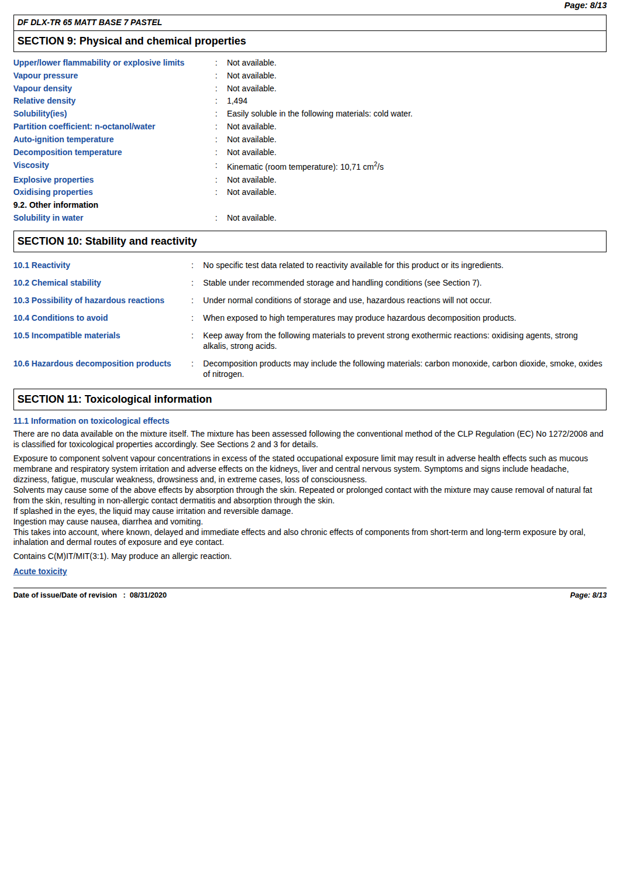Page: 8/13
DF DLX-TR 65 MATT BASE 7 PASTEL
SECTION 9: Physical and chemical properties
| Upper/lower flammability or explosive limits | : | Not available. |
| Vapour pressure | : | Not available. |
| Vapour density | : | Not available. |
| Relative density | : | 1,494 |
| Solubility(ies) | : | Easily soluble in the following materials: cold water. |
| Partition coefficient: n-octanol/water | : | Not available. |
| Auto-ignition temperature | : | Not available. |
| Decomposition temperature | : | Not available. |
| Viscosity | : | Kinematic (room temperature): 10,71 cm 2 /s |
| Explosive properties | : | Not available. |
| Oxidising properties | : | Not available. |
| 9.2. Other information |
| Solubility in water | : | Not available. |
SECTION 10: Stability and reactivity
| 10.1 Reactivity | : | No specific test data related to reactivity available for this product or its ingredients. |
| 10.2 Chemical stability | : | Stable under recommended storage and handling conditions (see Section 7). |
| 10.3 Possibility of hazardous reactions | : | Under normal conditions of storage and use, hazardous reactions will not occur. |
| 10.4 Conditions to avoid | : | When exposed to high temperatures may produce hazardous decomposition products. |
| 10.5 Incompatible materials | : | Keep away from the following materials to prevent strong exothermic reactions: oxidising agents, strong alkalis, strong acids. |
| 10.6 Hazardous decomposition products | : | Decomposition products may include the following materials: carbon monoxide, carbon dioxide, smoke, oxides of nitrogen. |
SECTION 11: Toxicological information
11.1 Information on toxicological effects
There are no data available on the mixture itself. The mixture has been assessed following the conventional method of the CLP Regulation (EC) No 1272/2008 and is classified for toxicological properties accordingly. See Sections 2 and 3 for details.
Exposure to component solvent vapour concentrations in excess of the stated occupational exposure limit may result in adverse health effects such as mucous membrane and respiratory system irritation and adverse effects on the kidneys, liver and central nervous system. Symptoms and signs include headache, dizziness, fatigue, muscular weakness, drowsiness and, in extreme cases, loss of consciousness.
Solvents may cause some of the above effects by absorption through the skin. Repeated or prolonged contact with the mixture may cause removal of natural fat from the skin, resulting in non-allergic contact dermatitis and absorption through the skin.
If splashed in the eyes, the liquid may cause irritation and reversible damage.
Ingestion may cause nausea, diarrhea and vomiting.
This takes into account, where known, delayed and immediate effects and also chronic effects of components from short-term and long-term exposure by oral, inhalation and dermal routes of exposure and eye contact.
Contains C(M)IT/MIT(3:1). May produce an allergic reaction.
Acute toxicity
Date of issue/Date of revision : 08/31/2020
Page: 8/13